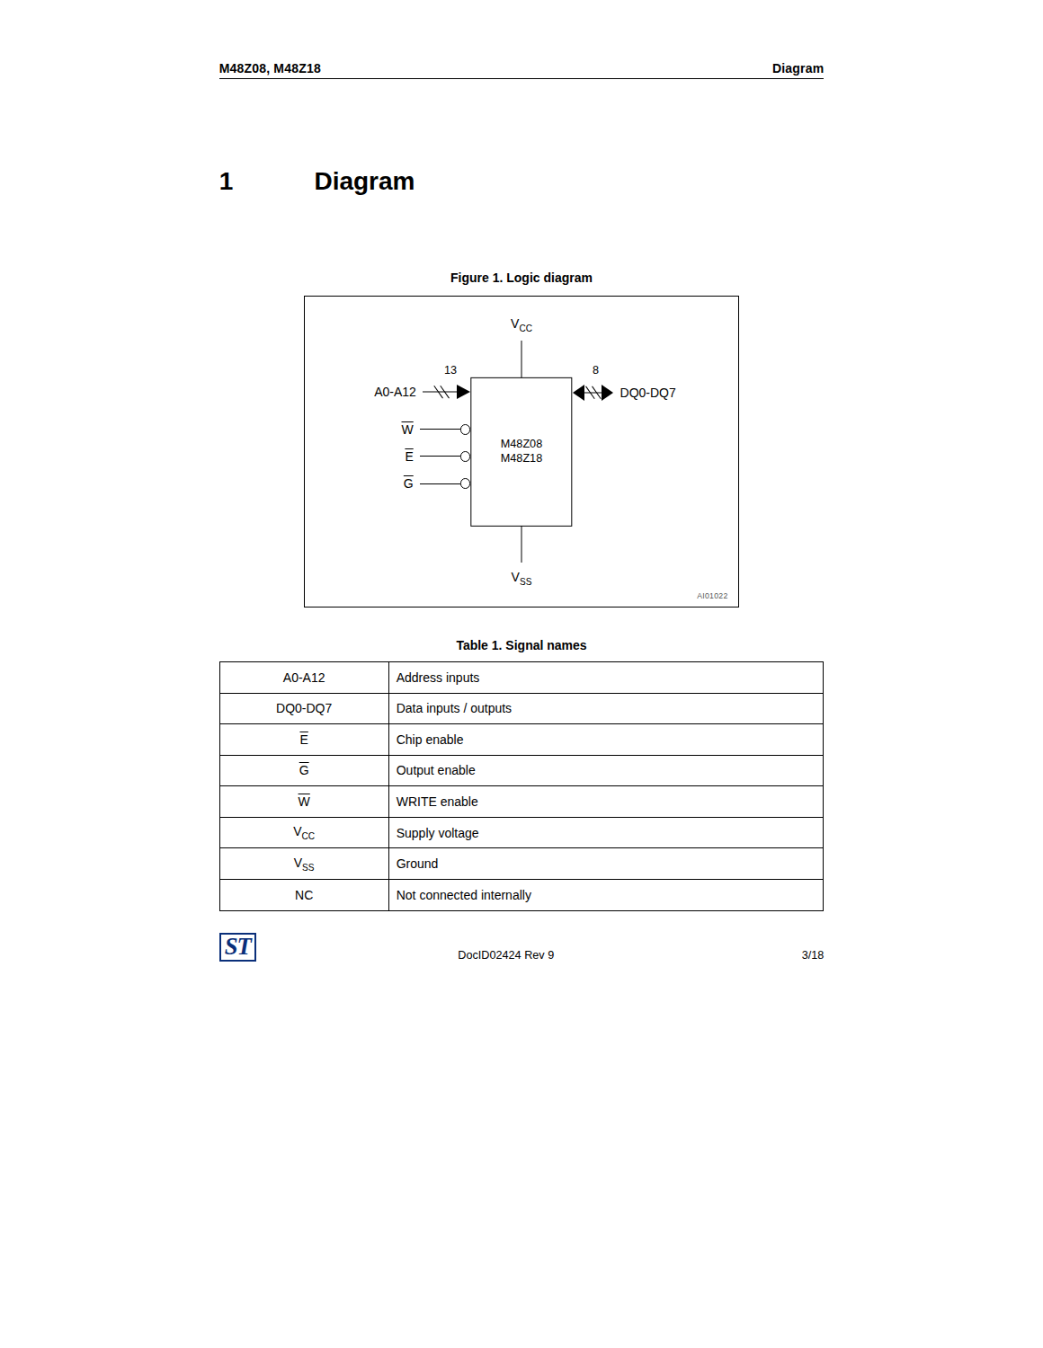M48Z08, M48Z18
Diagram
1 Diagram
Figure 1. Logic diagram
VCC
M48Z08
M48Z18
VSS
A0-A12
13
W
E
G
DQ0-DQ7
8
AI01022
Table 1. Signal names
| A0-A12 | Address inputs |
| DQ0-DQ7 | Data inputs / outputs |
| E | Chip enable |
| G | Output enable |
| W | WRITE enable |
| V CC | Supply voltage |
| V SS | Ground |
| NC | Not connected internally |
ST
DocID02424 Rev 9
3/18